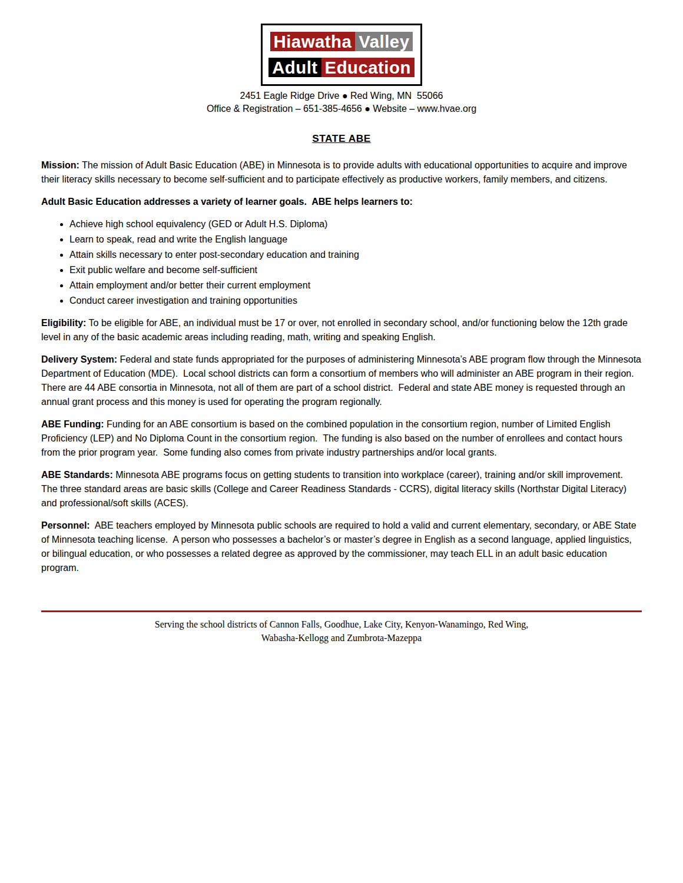Hiawatha Valley
Adult Education
2451 Eagle Ridge Drive ● Red Wing, MN 55066
Office & Registration – 651-385-4656 ● Website – www.hvae.org
STATE ABE
Mission: The mission of Adult Basic Education (ABE) in Minnesota is to provide adults with educational opportunities to acquire and improve their literacy skills necessary to become self-sufficient and to participate effectively as productive workers, family members, and citizens.
Adult Basic Education addresses a variety of learner goals. ABE helps learners to:
Achieve high school equivalency (GED or Adult H.S. Diploma)
Learn to speak, read and write the English language
Attain skills necessary to enter post-secondary education and training
Exit public welfare and become self-sufficient
Attain employment and/or better their current employment
Conduct career investigation and training opportunities
Eligibility: To be eligible for ABE, an individual must be 17 or over, not enrolled in secondary school, and/or functioning below the 12th grade level in any of the basic academic areas including reading, math, writing and speaking English.
Delivery System: Federal and state funds appropriated for the purposes of administering Minnesota’s ABE program flow through the Minnesota Department of Education (MDE). Local school districts can form a consortium of members who will administer an ABE program in their region. There are 44 ABE consortia in Minnesota, not all of them are part of a school district. Federal and state ABE money is requested through an annual grant process and this money is used for operating the program regionally.
ABE Funding: Funding for an ABE consortium is based on the combined population in the consortium region, number of Limited English Proficiency (LEP) and No Diploma Count in the consortium region. The funding is also based on the number of enrollees and contact hours from the prior program year. Some funding also comes from private industry partnerships and/or local grants.
ABE Standards: Minnesota ABE programs focus on getting students to transition into workplace (career), training and/or skill improvement. The three standard areas are basic skills (College and Career Readiness Standards - CCRS), digital literacy skills (Northstar Digital Literacy) and professional/soft skills (ACES).
Personnel: ABE teachers employed by Minnesota public schools are required to hold a valid and current elementary, secondary, or ABE State of Minnesota teaching license. A person who possesses a bachelor’s or master’s degree in English as a second language, applied linguistics, or bilingual education, or who possesses a related degree as approved by the commissioner, may teach ELL in an adult basic education program.
Serving the school districts of Cannon Falls, Goodhue, Lake City, Kenyon-Wanamingo, Red Wing,
Wabasha-Kellogg and Zumbrota-Mazeppa